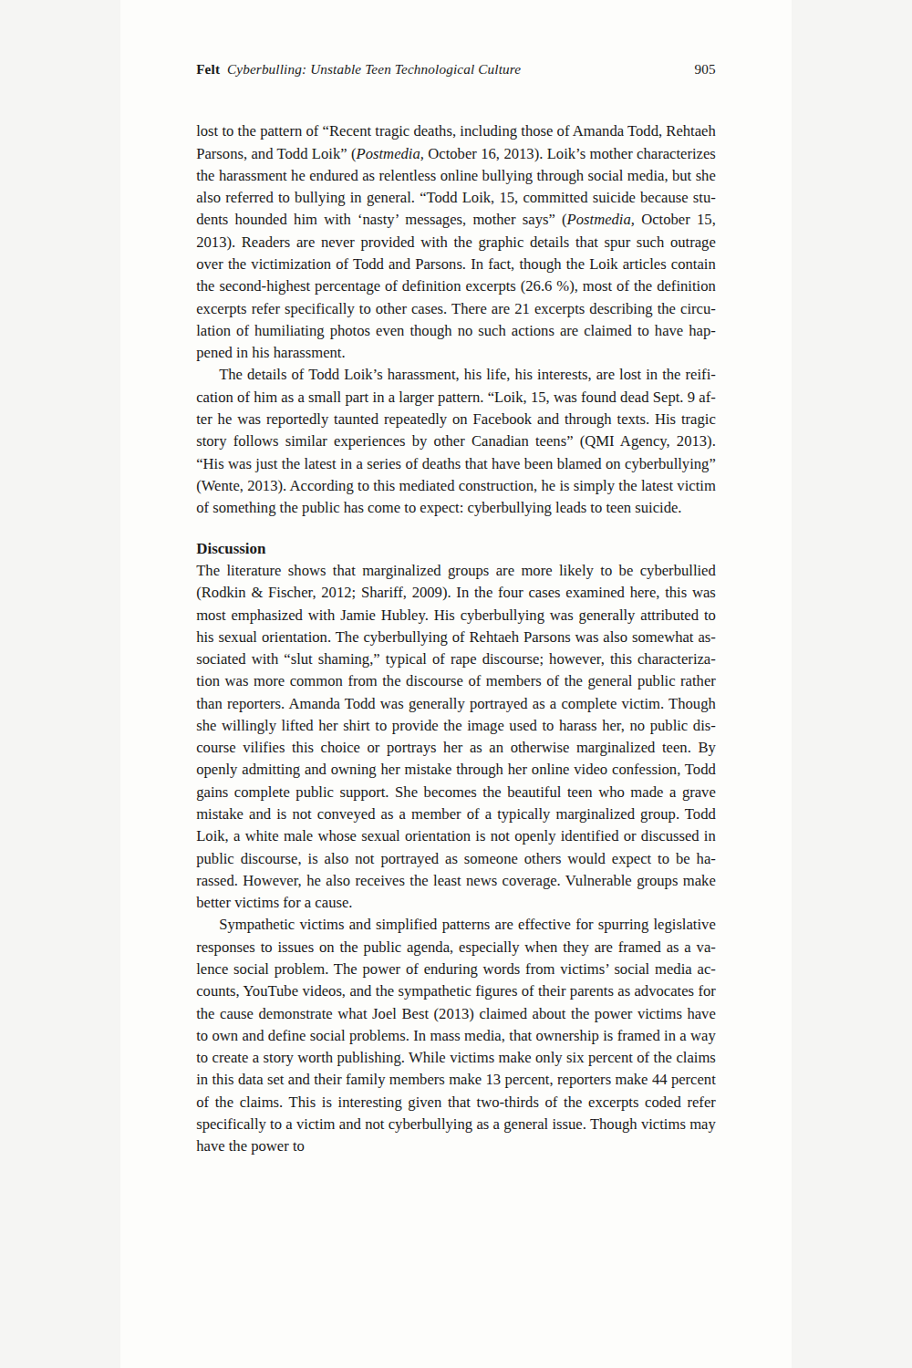Felt Cyberbulling: Unstable Teen Technological Culture 905
lost to the pattern of “Recent tragic deaths, including those of Amanda Todd, Rehtaeh Parsons, and Todd Loik” (Postmedia, October 16, 2013). Loik’s mother characterizes the harassment he endured as relentless online bullying through social media, but she also referred to bullying in general. “Todd Loik, 15, committed suicide because students hounded him with ‘nasty’ messages, mother says” (Postmedia, October 15, 2013). Readers are never provided with the graphic details that spur such outrage over the victimization of Todd and Parsons. In fact, though the Loik articles contain the second-highest percentage of definition excerpts (26.6 %), most of the definition excerpts refer specifically to other cases. There are 21 excerpts describing the circulation of humiliating photos even though no such actions are claimed to have happened in his harassment.
The details of Todd Loik’s harassment, his life, his interests, are lost in the reification of him as a small part in a larger pattern. “Loik, 15, was found dead Sept. 9 after he was reportedly taunted repeatedly on Facebook and through texts. His tragic story follows similar experiences by other Canadian teens” (QMI Agency, 2013). “His was just the latest in a series of deaths that have been blamed on cyberbullying” (Wente, 2013). According to this mediated construction, he is simply the latest victim of something the public has come to expect: cyberbullying leads to teen suicide.
Discussion
The literature shows that marginalized groups are more likely to be cyberbullied (Rodkin & Fischer, 2012; Shariff, 2009). In the four cases examined here, this was most emphasized with Jamie Hubley. His cyberbullying was generally attributed to his sexual orientation. The cyberbullying of Rehtaeh Parsons was also somewhat associated with “slut shaming,” typical of rape discourse; however, this characterization was more common from the discourse of members of the general public rather than reporters. Amanda Todd was generally portrayed as a complete victim. Though she willingly lifted her shirt to provide the image used to harass her, no public discourse vilifies this choice or portrays her as an otherwise marginalized teen. By openly admitting and owning her mistake through her online video confession, Todd gains complete public support. She becomes the beautiful teen who made a grave mistake and is not conveyed as a member of a typically marginalized group. Todd Loik, a white male whose sexual orientation is not openly identified or discussed in public discourse, is also not portrayed as someone others would expect to be harassed. However, he also receives the least news coverage. Vulnerable groups make better victims for a cause.
Sympathetic victims and simplified patterns are effective for spurring legislative responses to issues on the public agenda, especially when they are framed as a valence social problem. The power of enduring words from victims’ social media accounts, YouTube videos, and the sympathetic figures of their parents as advocates for the cause demonstrate what Joel Best (2013) claimed about the power victims have to own and define social problems. In mass media, that ownership is framed in a way to create a story worth publishing. While victims make only six percent of the claims in this data set and their family members make 13 percent, reporters make 44 percent of the claims. This is interesting given that two-thirds of the excerpts coded refer specifically to a victim and not cyberbullying as a general issue. Though victims may have the power to